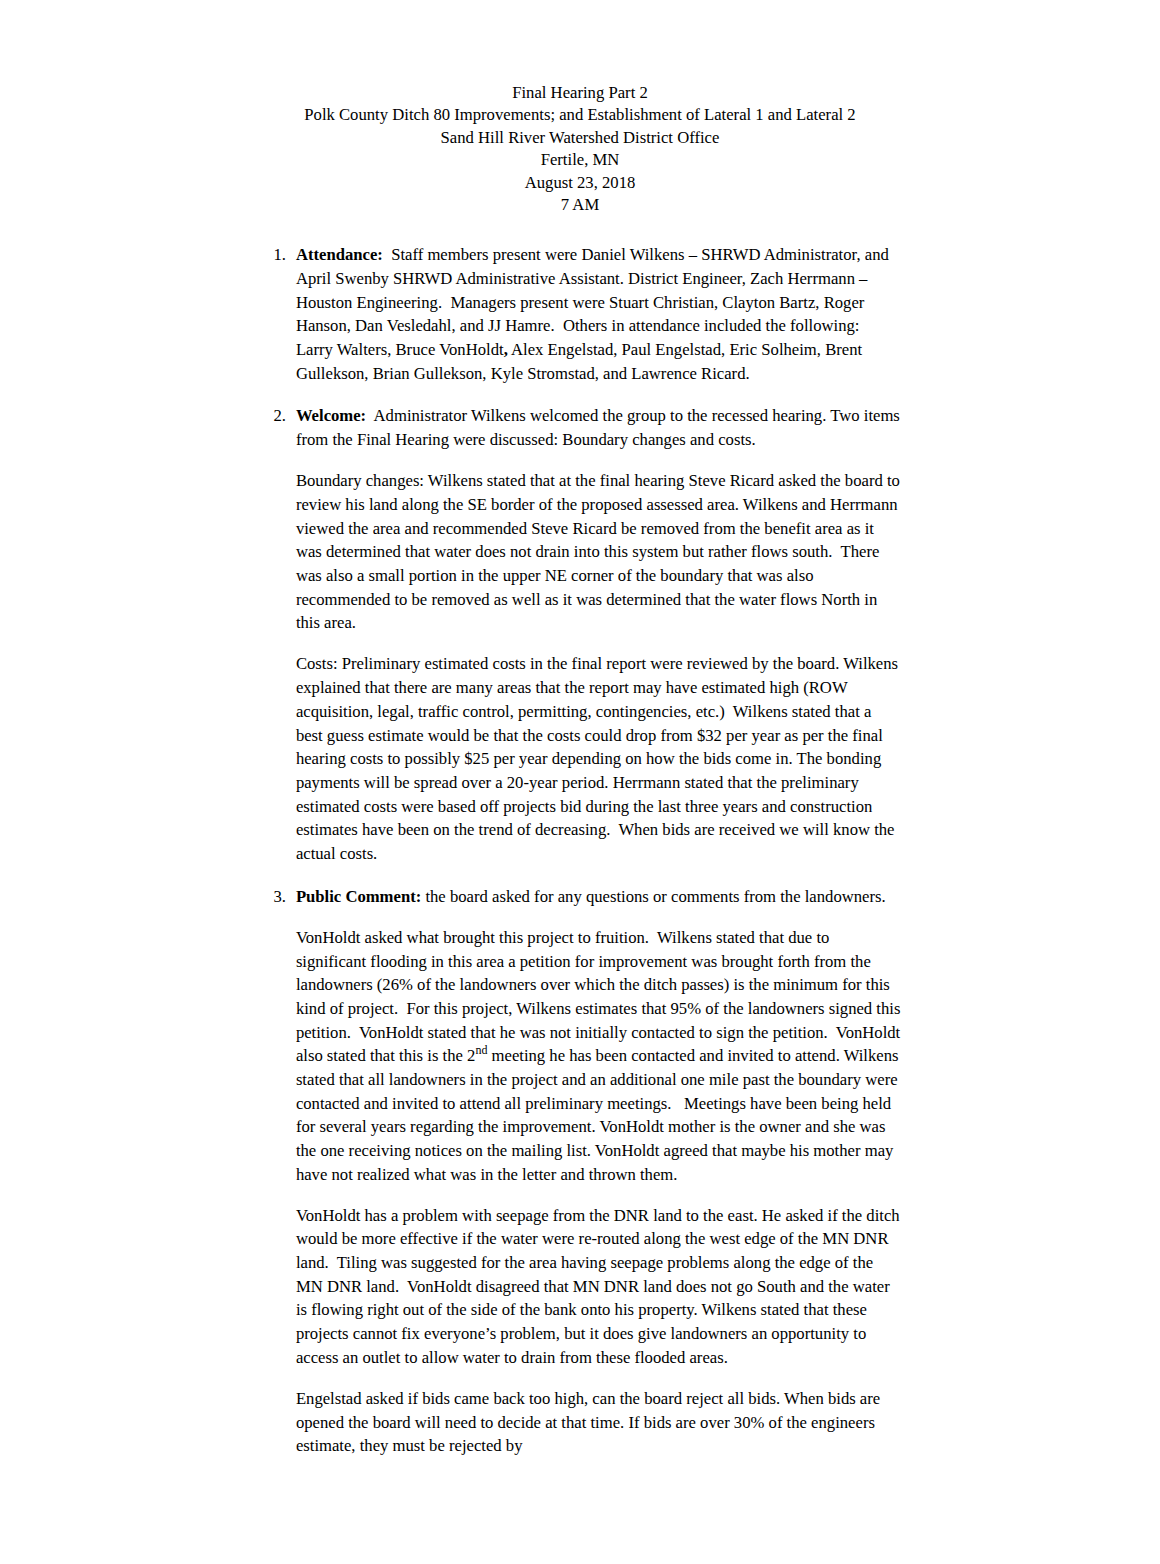Final Hearing Part 2
Polk County Ditch 80 Improvements; and Establishment of Lateral 1 and Lateral 2
Sand Hill River Watershed District Office
Fertile, MN
August 23, 2018
7 AM
Attendance: Staff members present were Daniel Wilkens – SHRWD Administrator, and April Swenby SHRWD Administrative Assistant. District Engineer, Zach Herrmann – Houston Engineering. Managers present were Stuart Christian, Clayton Bartz, Roger Hanson, Dan Vesledahl, and JJ Hamre. Others in attendance included the following: Larry Walters, Bruce VonHoldt, Alex Engelstad, Paul Engelstad, Eric Solheim, Brent Gullekson, Brian Gullekson, Kyle Stromstad, and Lawrence Ricard.
Welcome: Administrator Wilkens welcomed the group to the recessed hearing. Two items from the Final Hearing were discussed: Boundary changes and costs.
Boundary changes: Wilkens stated that at the final hearing Steve Ricard asked the board to review his land along the SE border of the proposed assessed area. Wilkens and Herrmann viewed the area and recommended Steve Ricard be removed from the benefit area as it was determined that water does not drain into this system but rather flows south. There was also a small portion in the upper NE corner of the boundary that was also recommended to be removed as well as it was determined that the water flows North in this area.
Costs: Preliminary estimated costs in the final report were reviewed by the board. Wilkens explained that there are many areas that the report may have estimated high (ROW acquisition, legal, traffic control, permitting, contingencies, etc.) Wilkens stated that a best guess estimate would be that the costs could drop from $32 per year as per the final hearing costs to possibly $25 per year depending on how the bids come in. The bonding payments will be spread over a 20-year period. Herrmann stated that the preliminary estimated costs were based off projects bid during the last three years and construction estimates have been on the trend of decreasing. When bids are received we will know the actual costs.
Public Comment: the board asked for any questions or comments from the landowners.
VonHoldt asked what brought this project to fruition. Wilkens stated that due to significant flooding in this area a petition for improvement was brought forth from the landowners (26% of the landowners over which the ditch passes) is the minimum for this kind of project. For this project, Wilkens estimates that 95% of the landowners signed this petition. VonHoldt stated that he was not initially contacted to sign the petition. VonHoldt also stated that this is the 2nd meeting he has been contacted and invited to attend. Wilkens stated that all landowners in the project and an additional one mile past the boundary were contacted and invited to attend all preliminary meetings. Meetings have been being held for several years regarding the improvement. VonHoldt mother is the owner and she was the one receiving notices on the mailing list. VonHoldt agreed that maybe his mother may have not realized what was in the letter and thrown them.
VonHoldt has a problem with seepage from the DNR land to the east. He asked if the ditch would be more effective if the water were re-routed along the west edge of the MN DNR land. Tiling was suggested for the area having seepage problems along the edge of the MN DNR land. VonHoldt disagreed that MN DNR land does not go South and the water is flowing right out of the side of the bank onto his property. Wilkens stated that these projects cannot fix everyone’s problem, but it does give landowners an opportunity to access an outlet to allow water to drain from these flooded areas.
Engelstad asked if bids came back too high, can the board reject all bids. When bids are opened the board will need to decide at that time. If bids are over 30% of the engineers estimate, they must be rejected by